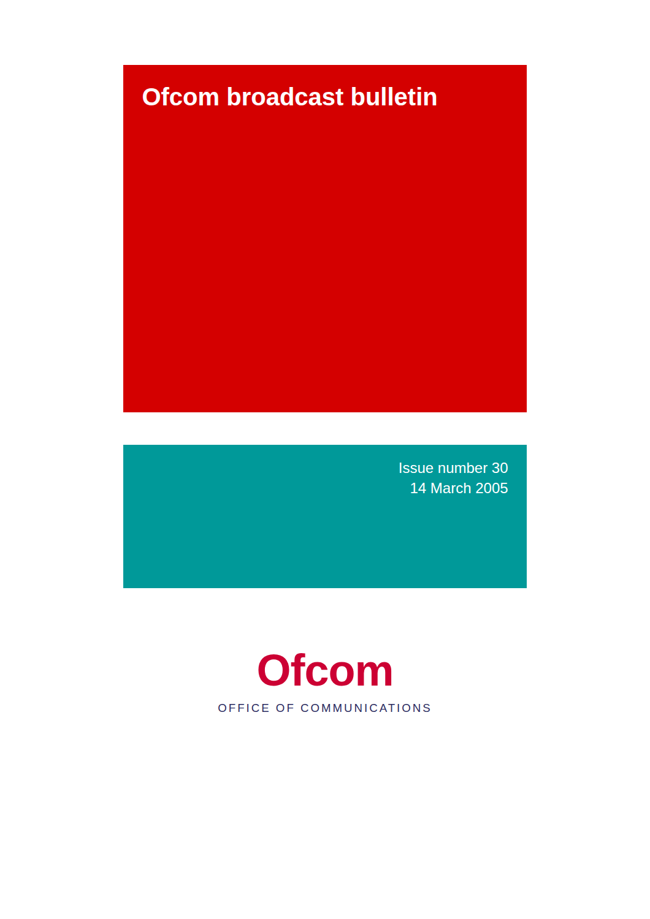Ofcom broadcast bulletin
Issue number 30
14 March 2005
Ofcom
OFFICE OF COMMUNICATIONS